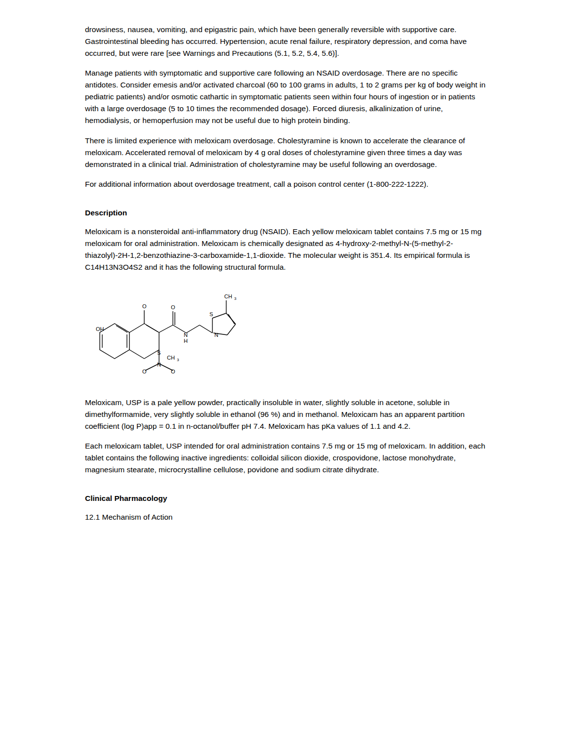drowsiness, nausea, vomiting, and epigastric pain, which have been generally reversible with supportive care. Gastrointestinal bleeding has occurred. Hypertension, acute renal failure, respiratory depression, and coma have occurred, but were rare [see Warnings and Precautions (5.1, 5.2, 5.4, 5.6)].
Manage patients with symptomatic and supportive care following an NSAID overdosage. There are no specific antidotes. Consider emesis and/or activated charcoal (60 to 100 grams in adults, 1 to 2 grams per kg of body weight in pediatric patients) and/or osmotic cathartic in symptomatic patients seen within four hours of ingestion or in patients with a large overdosage (5 to 10 times the recommended dosage). Forced diuresis, alkalinization of urine, hemodialysis, or hemoperfusion may not be useful due to high protein binding.
There is limited experience with meloxicam overdosage. Cholestyramine is known to accelerate the clearance of meloxicam. Accelerated removal of meloxicam by 4 g oral doses of cholestyramine given three times a day was demonstrated in a clinical trial. Administration of cholestyramine may be useful following an overdosage.
For additional information about overdosage treatment, call a poison control center (1-800-222-1222).
Description
Meloxicam is a nonsteroidal anti-inflammatory drug (NSAID). Each yellow meloxicam tablet contains 7.5 mg or 15 mg meloxicam for oral administration. Meloxicam is chemically designated as 4-hydroxy-2-methyl-N-(5-methyl-2-thiazolyl)-2H-1,2-benzothiazine-3-carboxamide-1,1-dioxide. The molecular weight is 351.4. Its empirical formula is C14H13N3O4S2 and it has the following structural formula.
Meloxicam, USP is a pale yellow powder, practically insoluble in water, slightly soluble in acetone, soluble in dimethylformamide, very slightly soluble in ethanol (96 %) and in methanol. Meloxicam has an apparent partition coefficient (log P)app = 0.1 in n-octanol/buffer pH 7.4. Meloxicam has pKa values of 1.1 and 4.2.
Each meloxicam tablet, USP intended for oral administration contains 7.5 mg or 15 mg of meloxicam. In addition, each tablet contains the following inactive ingredients: colloidal silicon dioxide, crospovidone, lactose monohydrate, magnesium stearate, microcrystalline cellulose, povidone and sodium citrate dihydrate.
Clinical Pharmacology
12.1 Mechanism of Action